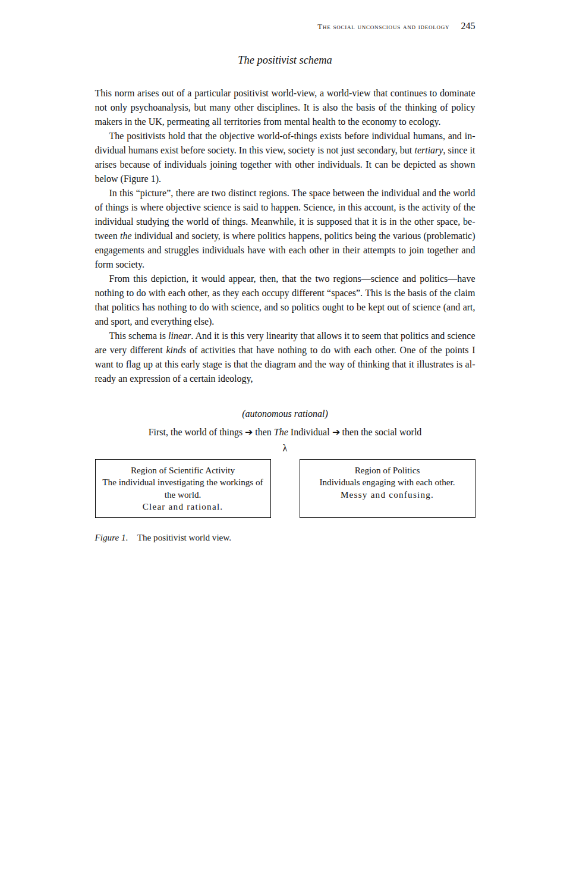The social unconscious and ideology 245
The positivist schema
This norm arises out of a particular positivist world-view, a world-view that continues to dominate not only psychoanalysis, but many other disciplines. It is also the basis of the thinking of policy makers in the UK, permeating all territories from mental health to the economy to ecology.
The positivists hold that the objective world-of-things exists before individual humans, and individual humans exist before society. In this view, society is not just secondary, but tertiary, since it arises because of individuals joining together with other individuals. It can be depicted as shown below (Figure 1).
In this “picture”, there are two distinct regions. The space between the individual and the world of things is where objective science is said to happen. Science, in this account, is the activity of the individual studying the world of things. Meanwhile, it is supposed that it is in the other space, between the individual and society, is where politics happens, politics being the various (problematic) engagements and struggles individuals have with each other in their attempts to join together and form society.
From this depiction, it would appear, then, that the two regions—science and politics—have nothing to do with each other, as they each occupy different “spaces”. This is the basis of the claim that politics has nothing to do with science, and so politics ought to be kept out of science (and art, and sport, and everything else).
This schema is linear. And it is this very linearity that allows it to seem that politics and science are very different kinds of activities that have nothing to do with each other. One of the points I want to flag up at this early stage is that the diagram and the way of thinking that it illustrates is already an expression of a certain ideology,
(autonomous rational)
First, the world of things ➔ then The Individual ➔ then the social world
λ
Region of Scientific Activity
The individual investigating the workings of the world.
Clear and rational.
Region of Politics
Individuals engaging with each other.
Messy and confusing.
Figure 1. The positivist world view.